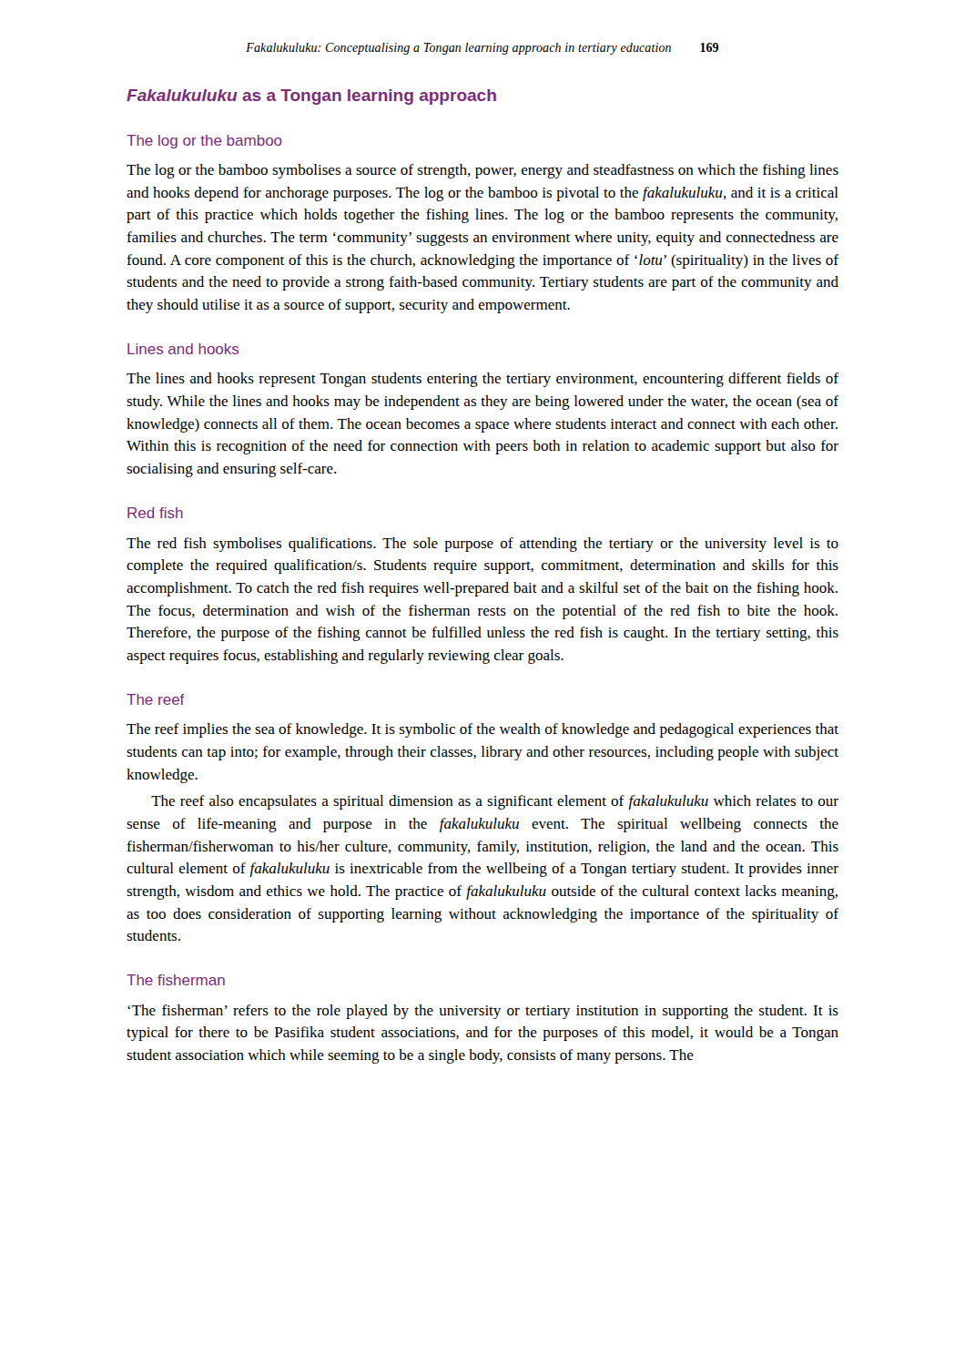Fakalukuluku: Conceptualising a Tongan learning approach in tertiary education169
Fakalukuluku as a Tongan learning approach
The log or the bamboo
The log or the bamboo symbolises a source of strength, power, energy and steadfastness on which the fishing lines and hooks depend for anchorage purposes. The log or the bamboo is pivotal to the fakalukuluku, and it is a critical part of this practice which holds together the fishing lines. The log or the bamboo represents the community, families and churches. The term ‘community’ suggests an environment where unity, equity and connectedness are found. A core component of this is the church, acknowledging the importance of ‘lotu’ (spirituality) in the lives of students and the need to provide a strong faith-based community. Tertiary students are part of the community and they should utilise it as a source of support, security and empowerment.
Lines and hooks
The lines and hooks represent Tongan students entering the tertiary environment, encountering different fields of study. While the lines and hooks may be independent as they are being lowered under the water, the ocean (sea of knowledge) connects all of them. The ocean becomes a space where students interact and connect with each other. Within this is recognition of the need for connection with peers both in relation to academic support but also for socialising and ensuring self-care.
Red fish
The red fish symbolises qualifications. The sole purpose of attending the tertiary or the university level is to complete the required qualification/s. Students require support, commitment, determination and skills for this accomplishment. To catch the red fish requires well-prepared bait and a skilful set of the bait on the fishing hook. The focus, determination and wish of the fisherman rests on the potential of the red fish to bite the hook. Therefore, the purpose of the fishing cannot be fulfilled unless the red fish is caught. In the tertiary setting, this aspect requires focus, establishing and regularly reviewing clear goals.
The reef
The reef implies the sea of knowledge. It is symbolic of the wealth of knowledge and pedagogical experiences that students can tap into; for example, through their classes, library and other resources, including people with subject knowledge.
The reef also encapsulates a spiritual dimension as a significant element of fakalukuluku which relates to our sense of life-meaning and purpose in the fakalukuluku event. The spiritual wellbeing connects the fisherman/fisherwoman to his/her culture, community, family, institution, religion, the land and the ocean. This cultural element of fakalukuluku is inextricable from the wellbeing of a Tongan tertiary student. It provides inner strength, wisdom and ethics we hold. The practice of fakalukuluku outside of the cultural context lacks meaning, as too does consideration of supporting learning without acknowledging the importance of the spirituality of students.
The fisherman
‘The fisherman’ refers to the role played by the university or tertiary institution in supporting the student. It is typical for there to be Pasifika student associations, and for the purposes of this model, it would be a Tongan student association which while seeming to be a single body, consists of many persons. The